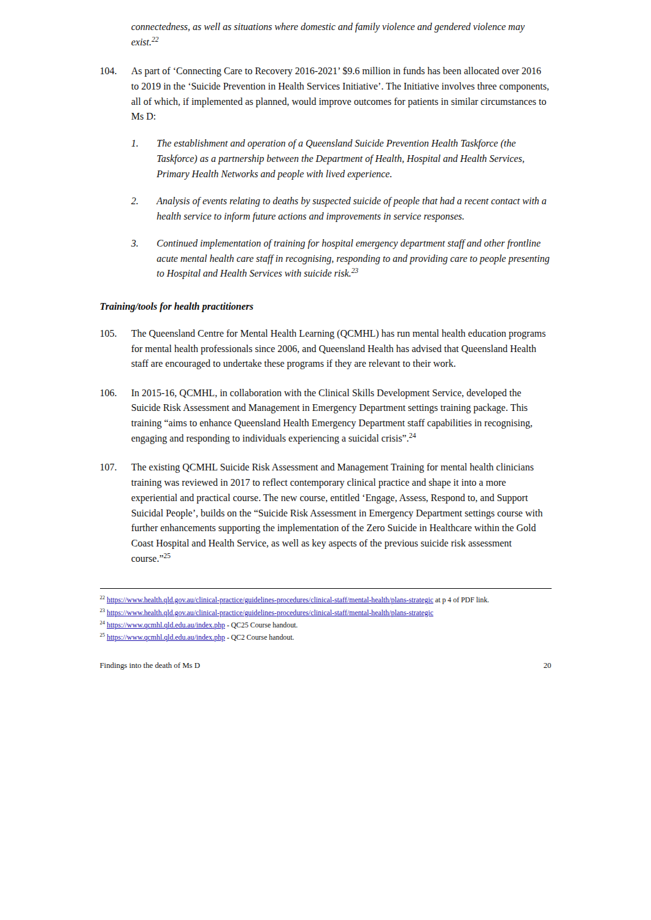connectedness, as well as situations where domestic and family violence and gendered violence may exist.22
104. As part of ‘Connecting Care to Recovery 2016-2021’ $9.6 million in funds has been allocated over 2016 to 2019 in the ‘Suicide Prevention in Health Services Initiative’. The Initiative involves three components, all of which, if implemented as planned, would improve outcomes for patients in similar circumstances to Ms D:
1. The establishment and operation of a Queensland Suicide Prevention Health Taskforce (the Taskforce) as a partnership between the Department of Health, Hospital and Health Services, Primary Health Networks and people with lived experience.
2. Analysis of events relating to deaths by suspected suicide of people that had a recent contact with a health service to inform future actions and improvements in service responses.
3. Continued implementation of training for hospital emergency department staff and other frontline acute mental health care staff in recognising, responding to and providing care to people presenting to Hospital and Health Services with suicide risk.23
Training/tools for health practitioners
105. The Queensland Centre for Mental Health Learning (QCMHL) has run mental health education programs for mental health professionals since 2006, and Queensland Health has advised that Queensland Health staff are encouraged to undertake these programs if they are relevant to their work.
106. In 2015-16, QCMHL, in collaboration with the Clinical Skills Development Service, developed the Suicide Risk Assessment and Management in Emergency Department settings training package. This training “aims to enhance Queensland Health Emergency Department staff capabilities in recognising, engaging and responding to individuals experiencing a suicidal crisis”.24
107. The existing QCMHL Suicide Risk Assessment and Management Training for mental health clinicians training was reviewed in 2017 to reflect contemporary clinical practice and shape it into a more experiential and practical course. The new course, entitled ‘Engage, Assess, Respond to, and Support Suicidal People’, builds on the “Suicide Risk Assessment in Emergency Department settings course with further enhancements supporting the implementation of the Zero Suicide in Healthcare within the Gold Coast Hospital and Health Service, as well as key aspects of the previous suicide risk assessment course.”25
22 https://www.health.qld.gov.au/clinical-practice/guidelines-procedures/clinical-staff/mental-health/plans-strategic at p 4 of PDF link.
23 https://www.health.qld.gov.au/clinical-practice/guidelines-procedures/clinical-staff/mental-health/plans-strategic
24 https://www.qcmhl.qld.edu.au/index.php - QC25 Course handout.
25 https://www.qcmhl.qld.edu.au/index.php - QC2 Course handout.
Findings into the death of Ms D 20